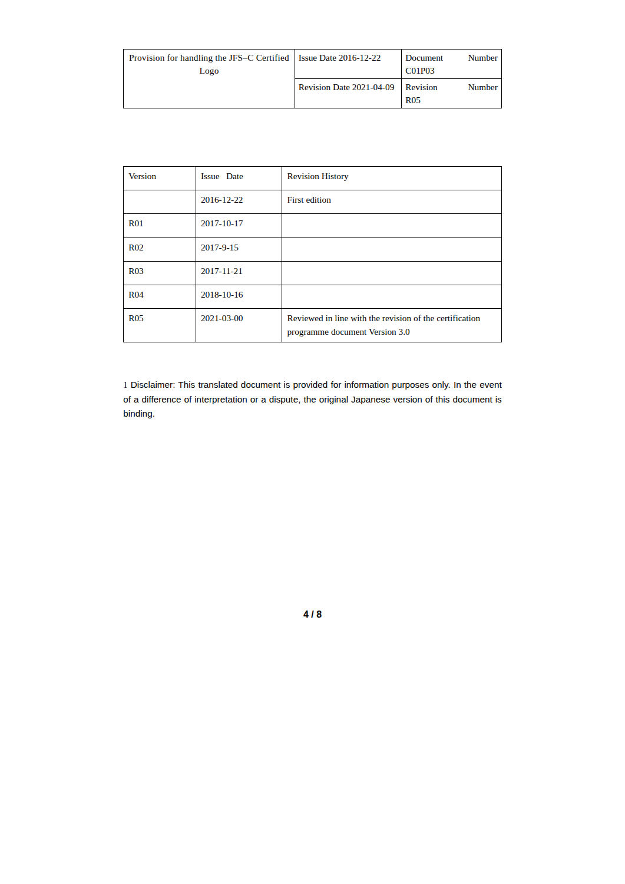| Provision for handling the JFS–C Certified Logo | Issue Date 2016-12-22 | Document Number C01P03 |
| Revision Date 2021-04-09 | Revision Number R05 |
| Version | Issue Date | Revision History |
| | 2016-12-22 | First edition |
| R01 | 2017-10-17 | |
| R02 | 2017-9-15 | |
| R03 | 2017-11-21 | |
| R04 | 2018-10-16 | |
| R05 | 2021-03-00 | Reviewed in line with the revision of the certification programme document Version 3.0 |
1 Disclaimer: This translated document is provided for information purposes only. In the event of a difference of interpretation or a dispute, the original Japanese version of this document is binding.
4 / 8